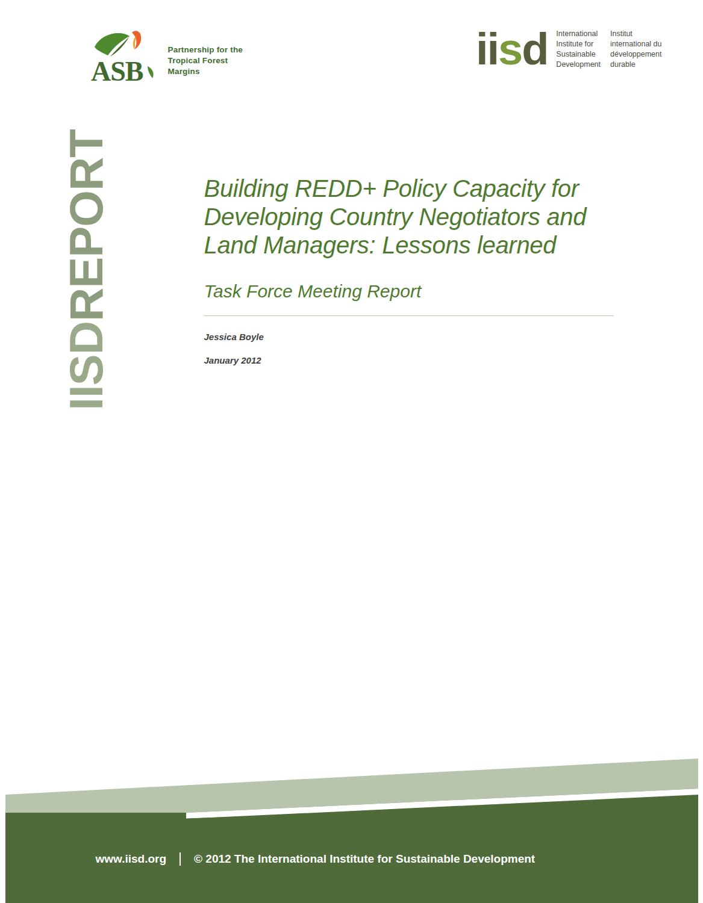ASB
Partnership for the
Tropical Forest
Margins
iisd
International
Institute for
Sustainable
Development
Institut
international du
développement
durable
IISDREPORT
Building REDD+ Policy Capacity for Developing Country Negotiators and Land Managers: Lessons learned
Task Force Meeting Report
Jessica Boyle
January 2012
www.iisd.org © 2012 The International Institute for Sustainable Development